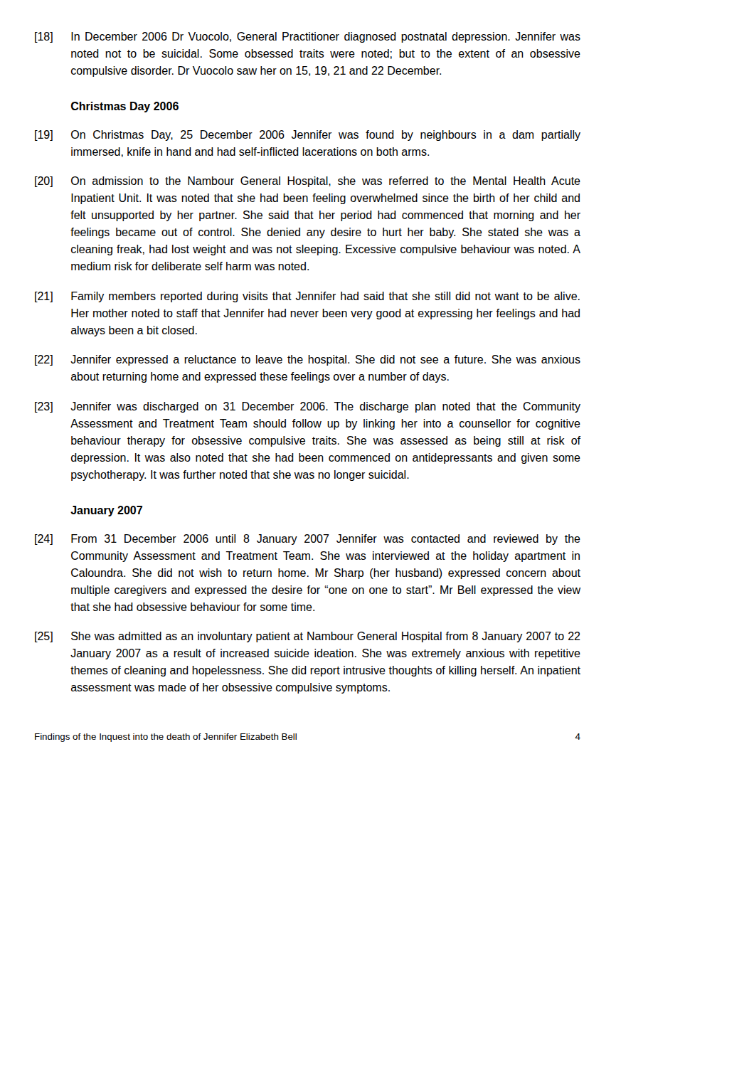[18]
In December 2006 Dr Vuocolo, General Practitioner diagnosed postnatal depression. Jennifer was noted not to be suicidal. Some obsessed traits were noted; but to the extent of an obsessive compulsive disorder. Dr Vuocolo saw her on 15, 19, 21 and 22 December.
Christmas Day 2006
[19]
On Christmas Day, 25 December 2006 Jennifer was found by neighbours in a dam partially immersed, knife in hand and had self-inflicted lacerations on both arms.
[20]
On admission to the Nambour General Hospital, she was referred to the Mental Health Acute Inpatient Unit. It was noted that she had been feeling overwhelmed since the birth of her child and felt unsupported by her partner. She said that her period had commenced that morning and her feelings became out of control. She denied any desire to hurt her baby. She stated she was a cleaning freak, had lost weight and was not sleeping. Excessive compulsive behaviour was noted. A medium risk for deliberate self harm was noted.
[21]
Family members reported during visits that Jennifer had said that she still did not want to be alive. Her mother noted to staff that Jennifer had never been very good at expressing her feelings and had always been a bit closed.
[22]
Jennifer expressed a reluctance to leave the hospital. She did not see a future. She was anxious about returning home and expressed these feelings over a number of days.
[23]
Jennifer was discharged on 31 December 2006. The discharge plan noted that the Community Assessment and Treatment Team should follow up by linking her into a counsellor for cognitive behaviour therapy for obsessive compulsive traits. She was assessed as being still at risk of depression. It was also noted that she had been commenced on antidepressants and given some psychotherapy. It was further noted that she was no longer suicidal.
January 2007
[24]
From 31 December 2006 until 8 January 2007 Jennifer was contacted and reviewed by the Community Assessment and Treatment Team. She was interviewed at the holiday apartment in Caloundra. She did not wish to return home. Mr Sharp (her husband) expressed concern about multiple caregivers and expressed the desire for “one on one to start”. Mr Bell expressed the view that she had obsessive behaviour for some time.
[25]
She was admitted as an involuntary patient at Nambour General Hospital from 8 January 2007 to 22 January 2007 as a result of increased suicide ideation. She was extremely anxious with repetitive themes of cleaning and hopelessness. She did report intrusive thoughts of killing herself. An inpatient assessment was made of her obsessive compulsive symptoms.
Findings of the Inquest into the death of Jennifer Elizabeth Bell 4